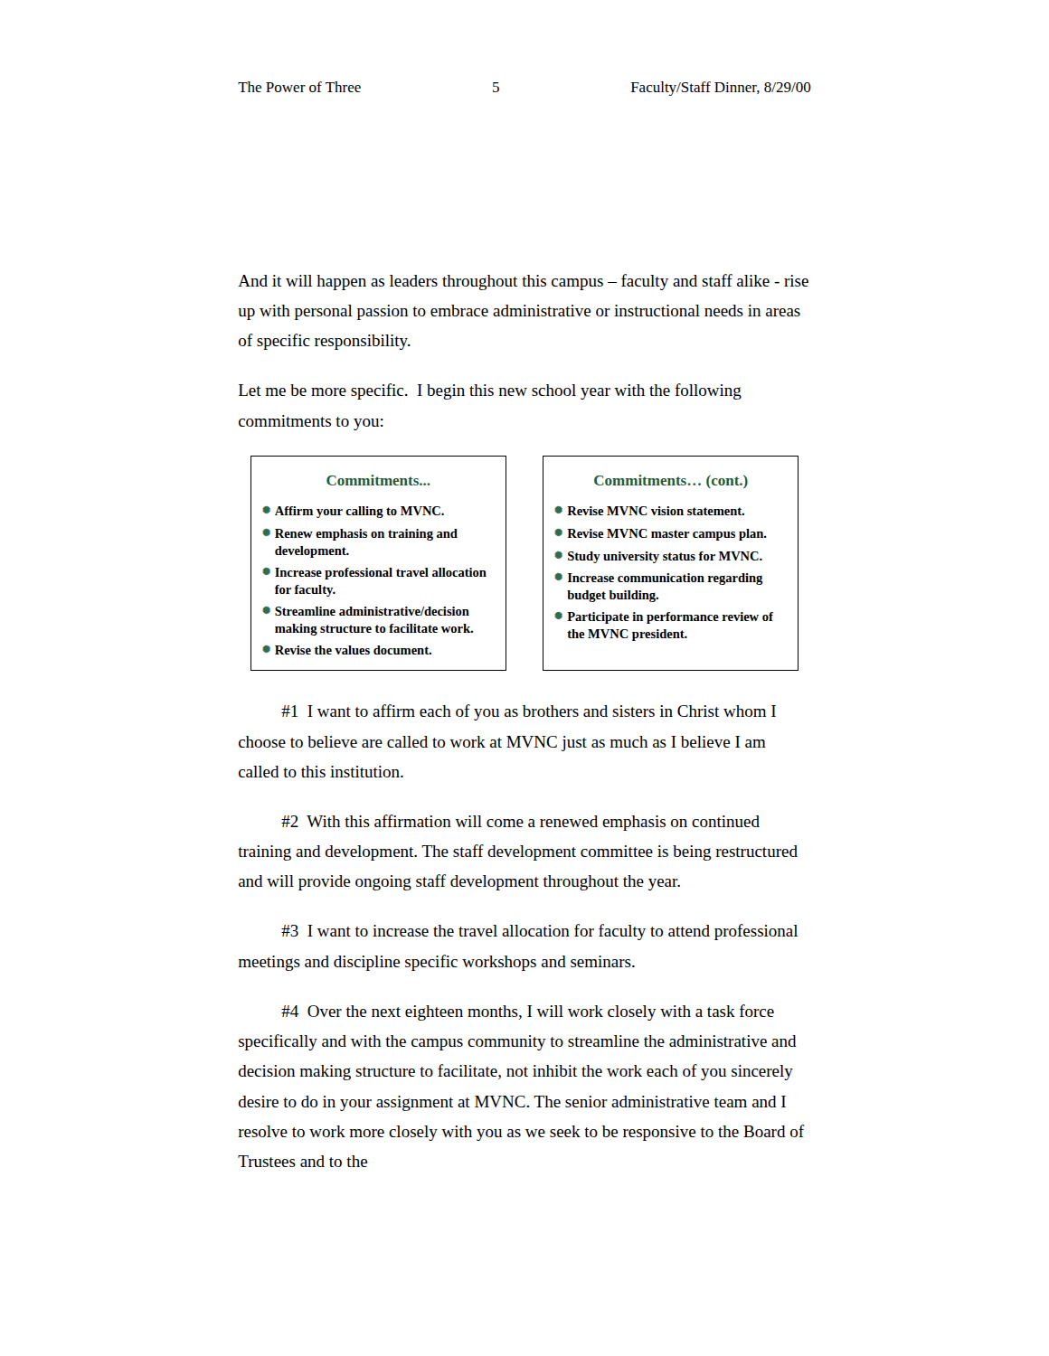The Power of Three 5 Faculty/Staff Dinner, 8/29/00
And it will happen as leaders throughout this campus – faculty and staff alike - rise up with personal passion to embrace administrative or instructional needs in areas of specific responsibility.
Let me be more specific. I begin this new school year with the following commitments to you:
Commitments...
Affirm your calling to MVNC.
Renew emphasis on training and development.
Increase professional travel allocation for faculty.
Streamline administrative/decision making structure to facilitate work.
Revise the values document.
Commitments… (cont.)
Revise MVNC vision statement.
Revise MVNC master campus plan.
Study university status for MVNC.
Increase communication regarding budget building.
Participate in performance review of the MVNC president.
#1 I want to affirm each of you as brothers and sisters in Christ whom I choose to believe are called to work at MVNC just as much as I believe I am called to this institution.
#2 With this affirmation will come a renewed emphasis on continued training and development. The staff development committee is being restructured and will provide ongoing staff development throughout the year.
#3 I want to increase the travel allocation for faculty to attend professional meetings and discipline specific workshops and seminars.
#4 Over the next eighteen months, I will work closely with a task force specifically and with the campus community to streamline the administrative and decision making structure to facilitate, not inhibit the work each of you sincerely desire to do in your assignment at MVNC. The senior administrative team and I resolve to work more closely with you as we seek to be responsive to the Board of Trustees and to the